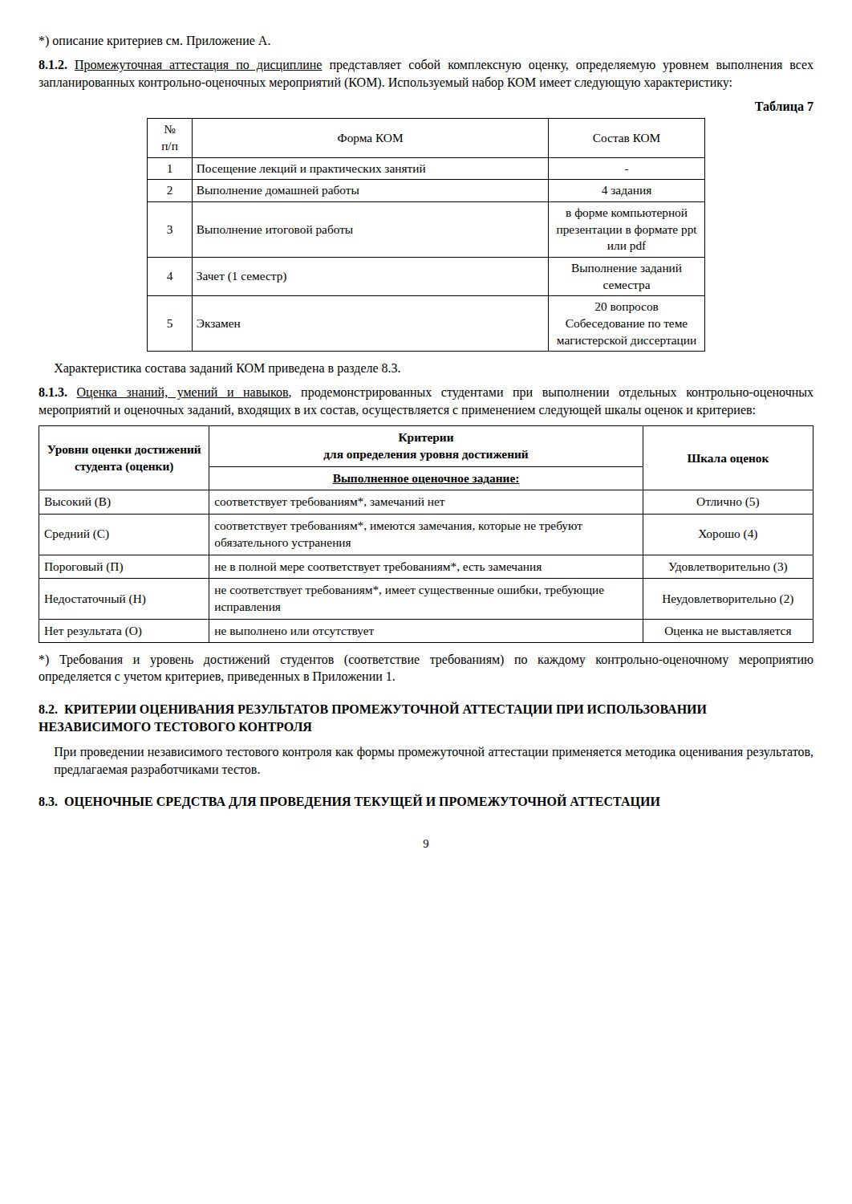*) описание критериев см. Приложение А.
8.1.2. Промежуточная аттестация по дисциплине представляет собой комплексную оценку, определяемую уровнем выполнения всех запланированных контрольно-оценочных мероприятий (КОМ). Используемый набор КОМ имеет следующую характеристику:
Таблица 7
| № п/п | Форма КОМ | Состав КОМ |
| --- | --- | --- |
| 1 | Посещение лекций и практических занятий | - |
| 2 | Выполнение домашней работы | 4 задания |
| 3 | Выполнение итоговой работы | в форме компьютерной презентации в формате ppt или pdf |
| 4 | Зачет (1 семестр) | Выполнение заданий семестра |
| 5 | Экзамен | 20 вопросов Собеседование по теме магистерской диссертации |
Характеристика состава заданий КОМ приведена в разделе 8.3.
8.1.3. Оценка знаний, умений и навыков, продемонстрированных студентами при выполнении отдельных контрольно-оценочных мероприятий и оценочных заданий, входящих в их состав, осуществляется с применением следующей шкалы оценок и критериев:
| Уровни оценки достижений студента (оценки) | Критерии для определения уровня достижений | Шкала оценок |
| --- | --- | --- |
| Выполненное оценочное задание: |
| Высокий (В) | соответствует требованиям*, замечаний нет | Отлично (5) |
| Средний (С) | соответствует требованиям*, имеются замечания, которые не требуют обязательного устранения | Хорошо (4) |
| Пороговый (П) | не в полной мере соответствует требованиям*, есть замечания | Удовлетворительно (3) |
| Недостаточный (Н) | не соответствует требованиям*, имеет существенные ошибки, требующие исправления | Неудовлетворительно (2) |
| Нет результата (О) | не выполнено или отсутствует | Оценка не выставляется |
*) Требования и уровень достижений студентов (соответствие требованиям) по каждому контрольно-оценочному мероприятию определяется с учетом критериев, приведенных в Приложении 1.
8.2. КРИТЕРИИ ОЦЕНИВАНИЯ РЕЗУЛЬТАТОВ ПРОМЕЖУТОЧНОЙ АТТЕСТАЦИИ ПРИ ИСПОЛЬЗОВАНИИ НЕЗАВИСИМОГО ТЕСТОВОГО КОНТРОЛЯ
При проведении независимого тестового контроля как формы промежуточной аттестации применяется методика оценивания результатов, предлагаемая разработчиками тестов.
8.3. ОЦЕНОЧНЫЕ СРЕДСТВА ДЛЯ ПРОВЕДЕНИЯ ТЕКУЩЕЙ И ПРОМЕЖУТОЧНОЙ АТТЕСТАЦИИ
9